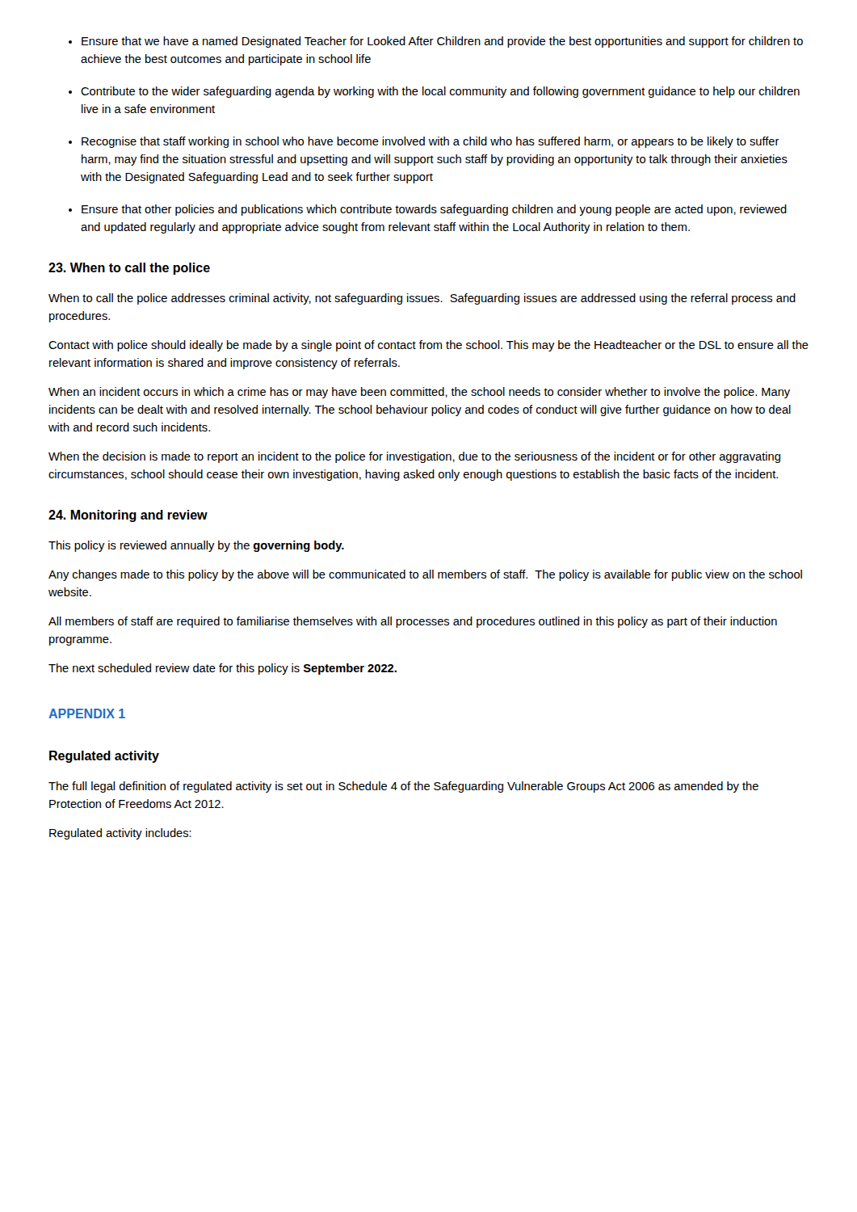Ensure that we have a named Designated Teacher for Looked After Children and provide the best opportunities and support for children to achieve the best outcomes and participate in school life
Contribute to the wider safeguarding agenda by working with the local community and following government guidance to help our children live in a safe environment
Recognise that staff working in school who have become involved with a child who has suffered harm, or appears to be likely to suffer harm, may find the situation stressful and upsetting and will support such staff by providing an opportunity to talk through their anxieties with the Designated Safeguarding Lead and to seek further support
Ensure that other policies and publications which contribute towards safeguarding children and young people are acted upon, reviewed and updated regularly and appropriate advice sought from relevant staff within the Local Authority in relation to them.
23. When to call the police
When to call the police addresses criminal activity, not safeguarding issues. Safeguarding issues are addressed using the referral process and procedures.
Contact with police should ideally be made by a single point of contact from the school. This may be the Headteacher or the DSL to ensure all the relevant information is shared and improve consistency of referrals.
When an incident occurs in which a crime has or may have been committed, the school needs to consider whether to involve the police. Many incidents can be dealt with and resolved internally. The school behaviour policy and codes of conduct will give further guidance on how to deal with and record such incidents.
When the decision is made to report an incident to the police for investigation, due to the seriousness of the incident or for other aggravating circumstances, school should cease their own investigation, having asked only enough questions to establish the basic facts of the incident.
24. Monitoring and review
This policy is reviewed annually by the governing body.
Any changes made to this policy by the above will be communicated to all members of staff. The policy is available for public view on the school website.
All members of staff are required to familiarise themselves with all processes and procedures outlined in this policy as part of their induction programme.
The next scheduled review date for this policy is September 2022.
APPENDIX 1
Regulated activity
The full legal definition of regulated activity is set out in Schedule 4 of the Safeguarding Vulnerable Groups Act 2006 as amended by the Protection of Freedoms Act 2012.
Regulated activity includes: